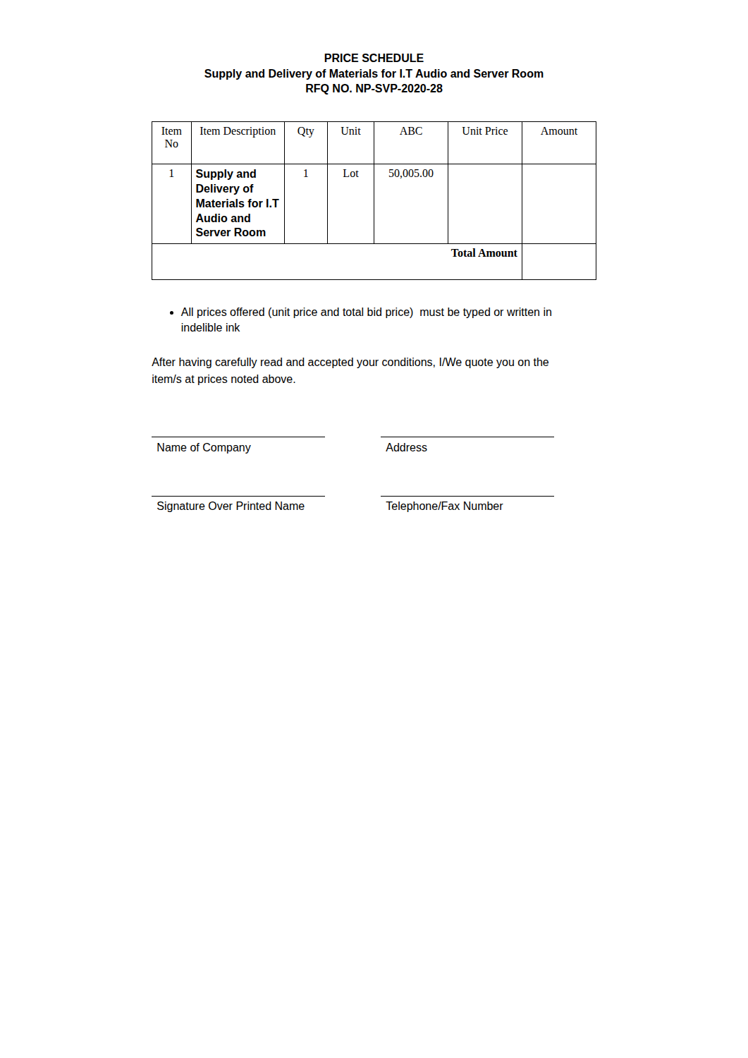PRICE SCHEDULE Supply and Delivery of Materials for I.T Audio and Server Room RFQ NO. NP-SVP-2020-28
| Item No | Item Description | Qty | Unit | ABC | Unit Price | Amount |
| --- | --- | --- | --- | --- | --- | --- |
| 1 | Supply and Delivery of Materials for I.T Audio and Server Room | 1 | Lot | 50,005.00 | | |
| Total Amount | |
All prices offered (unit price and total bid price) must be typed or written in indelible ink
After having carefully read and accepted your conditions, I/We quote you on the item/s at prices noted above.
| Name of Company | Address |
| Signature Over Printed Name | Telephone/Fax Number |